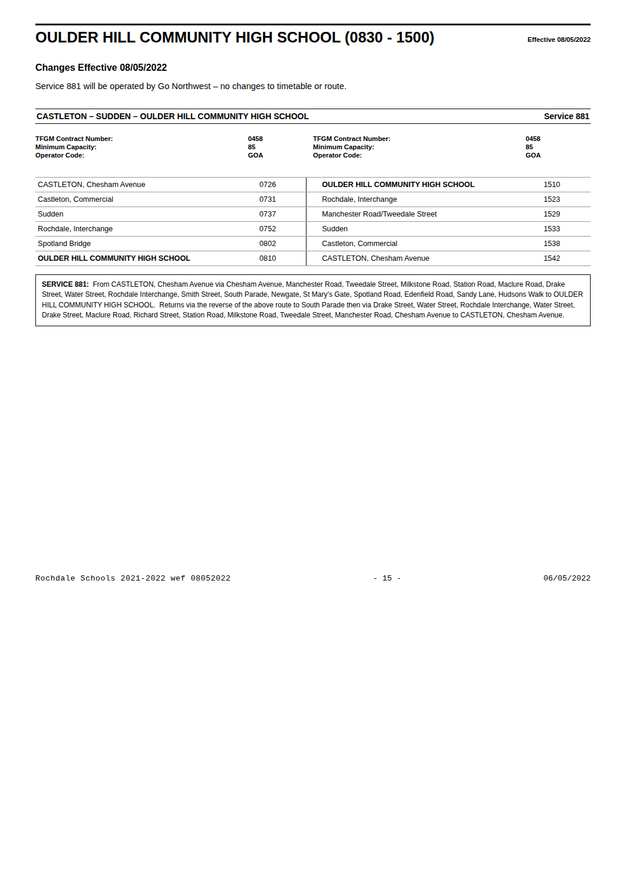OULDER HILL COMMUNITY HIGH SCHOOL (0830 - 1500)
Effective 08/05/2022
Changes Effective 08/05/2022
Service 881 will be operated by Go Northwest – no changes to timetable or route.
CASTLETON – SUDDEN – OULDER HILL COMMUNITY HIGH SCHOOL Service 881
| TFGM Contract Number: | 0458 |
| Minimum Capacity: | 85 |
| Operator Code: | GOA |
| TFGM Contract Number: | 0458 |
| Minimum Capacity: | 85 |
| Operator Code: | GOA |
| CASTLETON, Chesham Avenue | 0726 | | OULDER HILL COMMUNITY HIGH SCHOOL | 1510 |
| Castleton, Commercial | 0731 | | Rochdale, Interchange | 1523 |
| Sudden | 0737 | | Manchester Road/Tweedale Street | 1529 |
| Rochdale, Interchange | 0752 | | Sudden | 1533 |
| Spotland Bridge | 0802 | | Castleton, Commercial | 1538 |
| OULDER HILL COMMUNITY HIGH SCHOOL | 0810 | | CASTLETON, Chesham Avenue | 1542 |
SERVICE 881: From CASTLETON, Chesham Avenue via Chesham Avenue, Manchester Road, Tweedale Street, Milkstone Road, Station Road, Maclure Road, Drake Street, Water Street, Rochdale Interchange, Smith Street, South Parade, Newgate, St Mary’s Gate, Spotland Road, Edenfield Road, Sandy Lane, Hudsons Walk to OULDER HILL COMMUNITY HIGH SCHOOL. Returns via the reverse of the above route to South Parade then via Drake Street, Water Street, Rochdale Interchange, Water Street, Drake Street, Maclure Road, Richard Street, Station Road, Milkstone Road, Tweedale Street, Manchester Road, Chesham Avenue to CASTLETON, Chesham Avenue.
Rochdale Schools 2021-2022 wef 08052022 06/05/2022
- 15 -